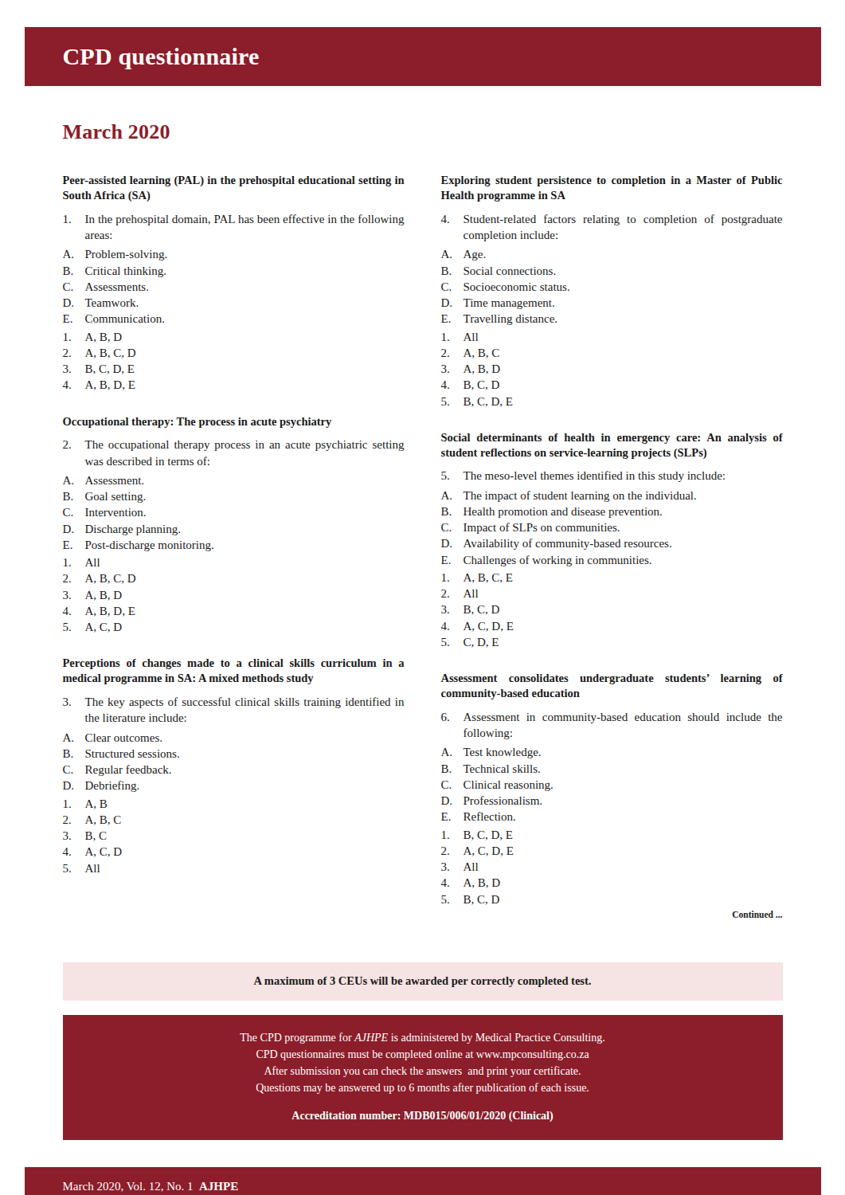CPD questionnaire
March 2020
Peer-assisted learning (PAL) in the prehospital educational setting in South Africa (SA)
1. In the prehospital domain, PAL has been effective in the following areas:
A. Problem-solving.
B. Critical thinking.
C. Assessments.
D. Teamwork.
E. Communication.
1. A, B, D
2. A, B, C, D
3. B, C, D, E
4. A, B, D, E
Occupational therapy: The process in acute psychiatry
2. The occupational therapy process in an acute psychiatric setting was described in terms of:
A. Assessment.
B. Goal setting.
C. Intervention.
D. Discharge planning.
E. Post-discharge monitoring.
1. All
2. A, B, C, D
3. A, B, D
4. A, B, D, E
5. A, C, D
Perceptions of changes made to a clinical skills curriculum in a medical programme in SA: A mixed methods study
3. The key aspects of successful clinical skills training identified in the literature include:
A. Clear outcomes.
B. Structured sessions.
C. Regular feedback.
D. Debriefing.
1. A, B
2. A, B, C
3. B, C
4. A, C, D
5. All
Exploring student persistence to completion in a Master of Public Health programme in SA
4. Student-related factors relating to completion of postgraduate completion include:
A. Age.
B. Social connections.
C. Socioeconomic status.
D. Time management.
E. Travelling distance.
1. All
2. A, B, C
3. A, B, D
4. B, C, D
5. B, C, D, E
Social determinants of health in emergency care: An analysis of student reflections on service-learning projects (SLPs)
5. The meso-level themes identified in this study include:
A. The impact of student learning on the individual.
B. Health promotion and disease prevention.
C. Impact of SLPs on communities.
D. Availability of community-based resources.
E. Challenges of working in communities.
1. A, B, C, E
2. All
3. B, C, D
4. A, C, D, E
5. C, D, E
Assessment consolidates undergraduate students’ learning of community-based education
6. Assessment in community-based education should include the following:
A. Test knowledge.
B. Technical skills.
C. Clinical reasoning.
D. Professionalism.
E. Reflection.
1. B, C, D, E
2. A, C, D, E
3. All
4. A, B, D
5. B, C, D
Continued ...
A maximum of 3 CEUs will be awarded per correctly completed test.
The CPD programme for AJHPE is administered by Medical Practice Consulting.
CPD questionnaires must be completed online at www.mpconsulting.co.za
After submission you can check the answers and print your certificate.
Questions may be answered up to 6 months after publication of each issue.
Accreditation number: MDB015/006/01/2020 (Clinical)
March 2020, Vol. 12, No. 1 AJHPE